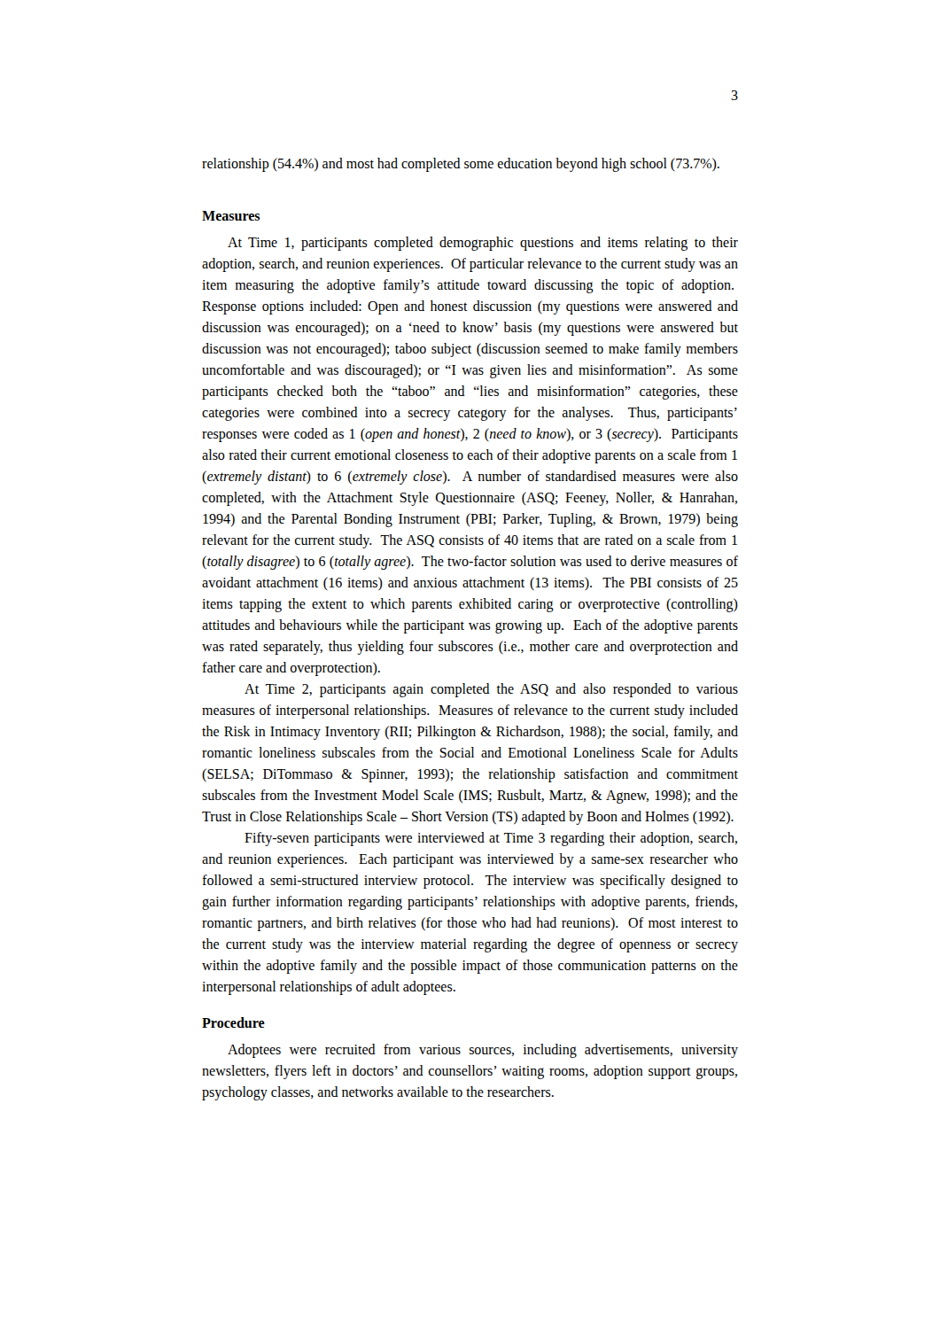3
relationship (54.4%) and most had completed some education beyond high school (73.7%).
Measures
At Time 1, participants completed demographic questions and items relating to their adoption, search, and reunion experiences. Of particular relevance to the current study was an item measuring the adoptive family’s attitude toward discussing the topic of adoption. Response options included: Open and honest discussion (my questions were answered and discussion was encouraged); on a ‘need to know’ basis (my questions were answered but discussion was not encouraged); taboo subject (discussion seemed to make family members uncomfortable and was discouraged); or “I was given lies and misinformation”. As some participants checked both the “taboo” and “lies and misinformation” categories, these categories were combined into a secrecy category for the analyses. Thus, participants’ responses were coded as 1 (open and honest), 2 (need to know), or 3 (secrecy). Participants also rated their current emotional closeness to each of their adoptive parents on a scale from 1 (extremely distant) to 6 (extremely close). A number of standardised measures were also completed, with the Attachment Style Questionnaire (ASQ; Feeney, Noller, & Hanrahan, 1994) and the Parental Bonding Instrument (PBI; Parker, Tupling, & Brown, 1979) being relevant for the current study. The ASQ consists of 40 items that are rated on a scale from 1 (totally disagree) to 6 (totally agree). The two-factor solution was used to derive measures of avoidant attachment (16 items) and anxious attachment (13 items). The PBI consists of 25 items tapping the extent to which parents exhibited caring or overprotective (controlling) attitudes and behaviours while the participant was growing up. Each of the adoptive parents was rated separately, thus yielding four subscores (i.e., mother care and overprotection and father care and overprotection).
At Time 2, participants again completed the ASQ and also responded to various measures of interpersonal relationships. Measures of relevance to the current study included the Risk in Intimacy Inventory (RII; Pilkington & Richardson, 1988); the social, family, and romantic loneliness subscales from the Social and Emotional Loneliness Scale for Adults (SELSA; DiTommaso & Spinner, 1993); the relationship satisfaction and commitment subscales from the Investment Model Scale (IMS; Rusbult, Martz, & Agnew, 1998); and the Trust in Close Relationships Scale – Short Version (TS) adapted by Boon and Holmes (1992).
Fifty-seven participants were interviewed at Time 3 regarding their adoption, search, and reunion experiences. Each participant was interviewed by a same-sex researcher who followed a semi-structured interview protocol. The interview was specifically designed to gain further information regarding participants’ relationships with adoptive parents, friends, romantic partners, and birth relatives (for those who had had reunions). Of most interest to the current study was the interview material regarding the degree of openness or secrecy within the adoptive family and the possible impact of those communication patterns on the interpersonal relationships of adult adoptees.
Procedure
Adoptees were recruited from various sources, including advertisements, university newsletters, flyers left in doctors’ and counsellors’ waiting rooms, adoption support groups, psychology classes, and networks available to the researchers.